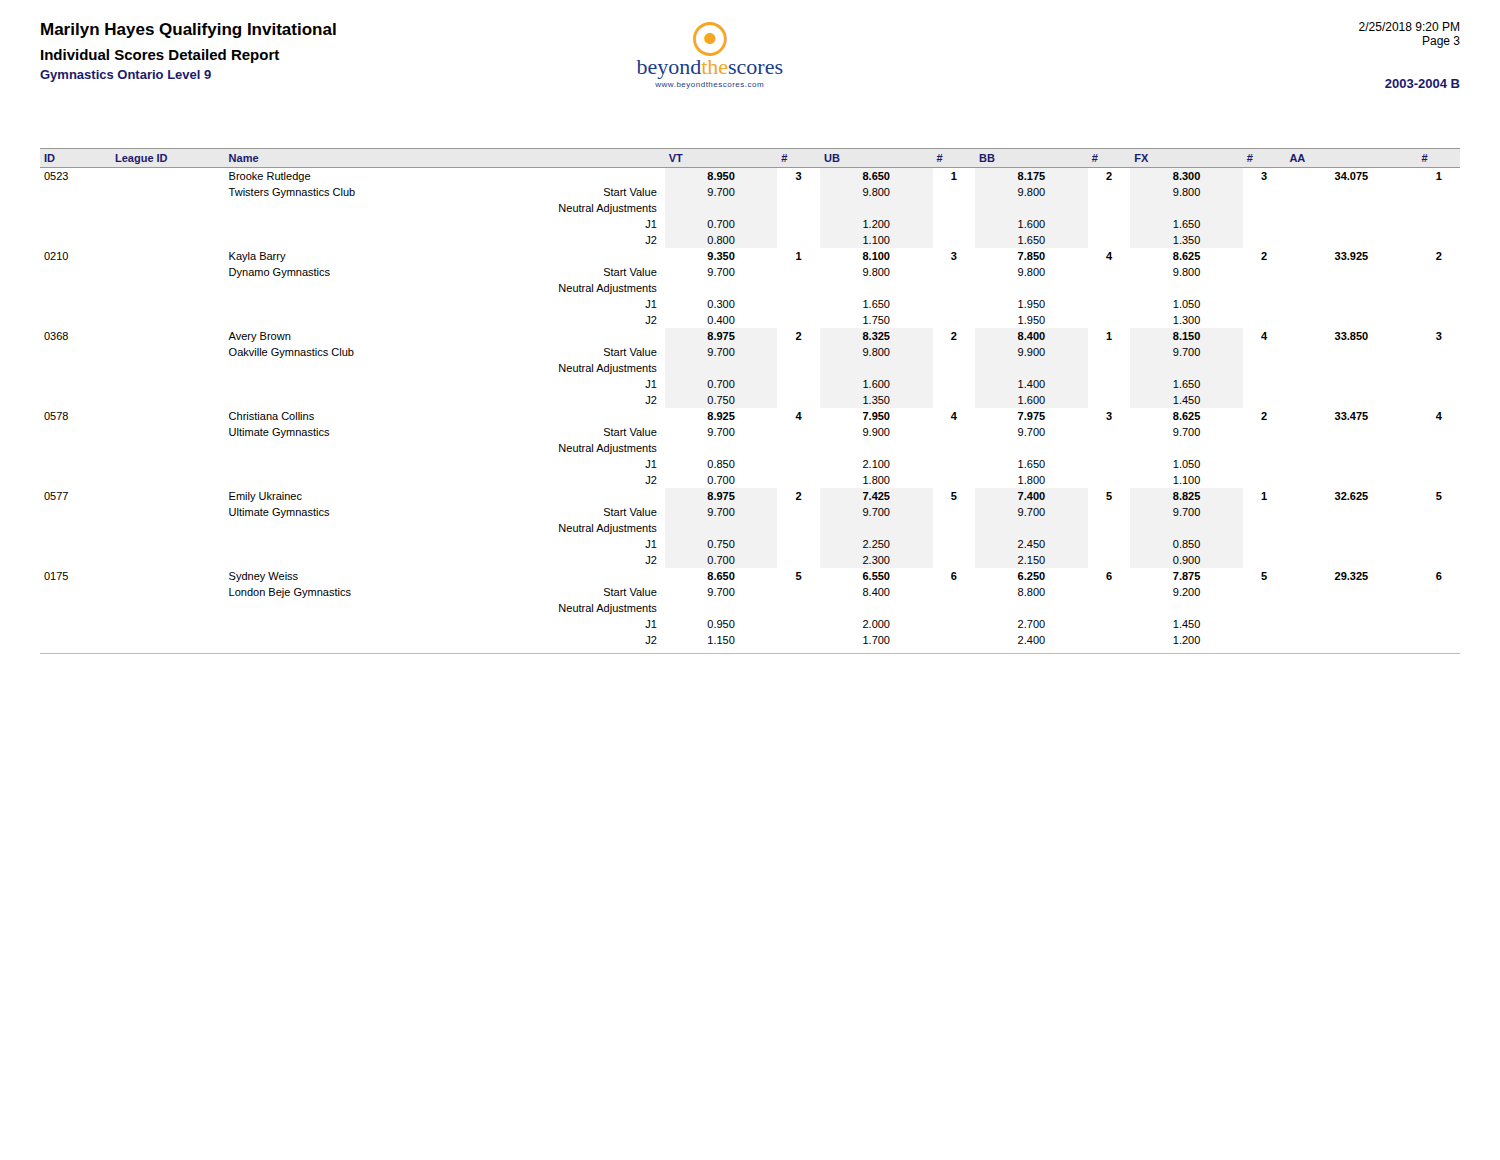Marilyn Hayes Qualifying Invitational
Individual Scores Detailed Report
Gymnastics Ontario Level 9
⦿
beyond the scores
www.beyondthescores.com
2/25/2018 9:20 PM
Page 3
2003-2004 B
| ID | League ID | Name | | VT | # | UB | # | BB | # | FX | # | AA | # |
| --- | --- | --- | --- | --- | --- | --- | --- | --- | --- | --- | --- | --- | --- |
| 0523 | | Brooke Rutledge | | 8.950 | 3 | 8.650 | 1 | 8.175 | 2 | 8.300 | 3 | 34.075 | 1 |
| | | Twisters Gymnastics Club | Start Value | 9.700 | | 9.800 | | 9.800 | | 9.800 | | | |
| | | | Neutral Adjustments | | | | | | | | | | |
| | | | J1 | 0.700 | | 1.200 | | 1.600 | | 1.650 | | | |
| | | | J2 | 0.800 | | 1.100 | | 1.650 | | 1.350 | | | |
| 0210 | | Kayla Barry | | 9.350 | 1 | 8.100 | 3 | 7.850 | 4 | 8.625 | 2 | 33.925 | 2 |
| | | Dynamo Gymnastics | Start Value | 9.700 | | 9.800 | | 9.800 | | 9.800 | | | |
| | | | Neutral Adjustments | | | | | | | | | | |
| | | | J1 | 0.300 | | 1.650 | | 1.950 | | 1.050 | | | |
| | | | J2 | 0.400 | | 1.750 | | 1.950 | | 1.300 | | | |
| 0368 | | Avery Brown | | 8.975 | 2 | 8.325 | 2 | 8.400 | 1 | 8.150 | 4 | 33.850 | 3 |
| | | Oakville Gymnastics Club | Start Value | 9.700 | | 9.800 | | 9.900 | | 9.700 | | | |
| | | | Neutral Adjustments | | | | | | | | | | |
| | | | J1 | 0.700 | | 1.600 | | 1.400 | | 1.650 | | | |
| | | | J2 | 0.750 | | 1.350 | | 1.600 | | 1.450 | | | |
| 0578 | | Christiana Collins | | 8.925 | 4 | 7.950 | 4 | 7.975 | 3 | 8.625 | 2 | 33.475 | 4 |
| | | Ultimate Gymnastics | Start Value | 9.700 | | 9.900 | | 9.700 | | 9.700 | | | |
| | | | Neutral Adjustments | | | | | | | | | | |
| | | | J1 | 0.850 | | 2.100 | | 1.650 | | 1.050 | | | |
| | | | J2 | 0.700 | | 1.800 | | 1.800 | | 1.100 | | | |
| 0577 | | Emily Ukrainec | | 8.975 | 2 | 7.425 | 5 | 7.400 | 5 | 8.825 | 1 | 32.625 | 5 |
| | | Ultimate Gymnastics | Start Value | 9.700 | | 9.700 | | 9.700 | | 9.700 | | | |
| | | | Neutral Adjustments | | | | | | | | | | |
| | | | J1 | 0.750 | | 2.250 | | 2.450 | | 0.850 | | | |
| | | | J2 | 0.700 | | 2.300 | | 2.150 | | 0.900 | | | |
| 0175 | | Sydney Weiss | | 8.650 | 5 | 6.550 | 6 | 6.250 | 6 | 7.875 | 5 | 29.325 | 6 |
| | | London Beje Gymnastics | Start Value | 9.700 | | 8.400 | | 8.800 | | 9.200 | | | |
| | | | Neutral Adjustments | | | | | | | | | | |
| | | | J1 | 0.950 | | 2.000 | | 2.700 | | 1.450 | | | |
| | | | J2 | 1.150 | | 1.700 | | 2.400 | | 1.200 | | | |